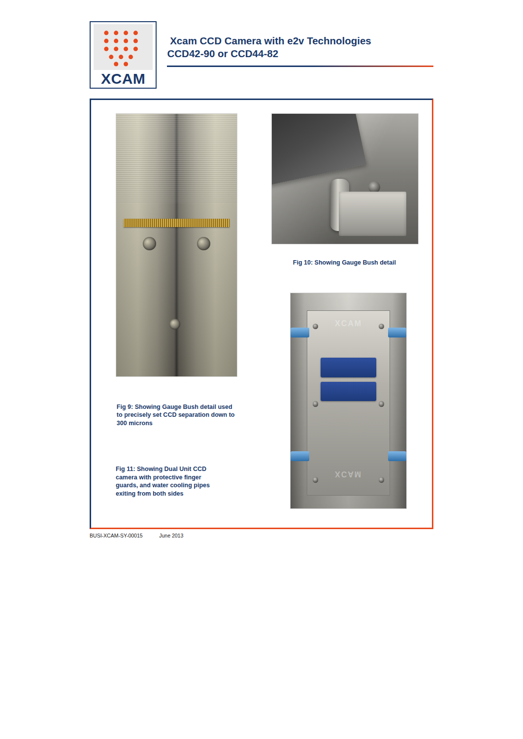XCAM
Xcam CCD Camera with e2v Technologies
CCD42-90 or CCD44-82
Fig 9: Showing Gauge Bush detail used to precisely set CCD separation down to 300 microns
Fig 10: Showing Gauge Bush detail
XCAM XCAM
Fig 11: Showing Dual Unit CCD camera with protective finger guards, and water cooling pipes exiting from both sides
BUSI-XCAM-SY-00015 June 2013